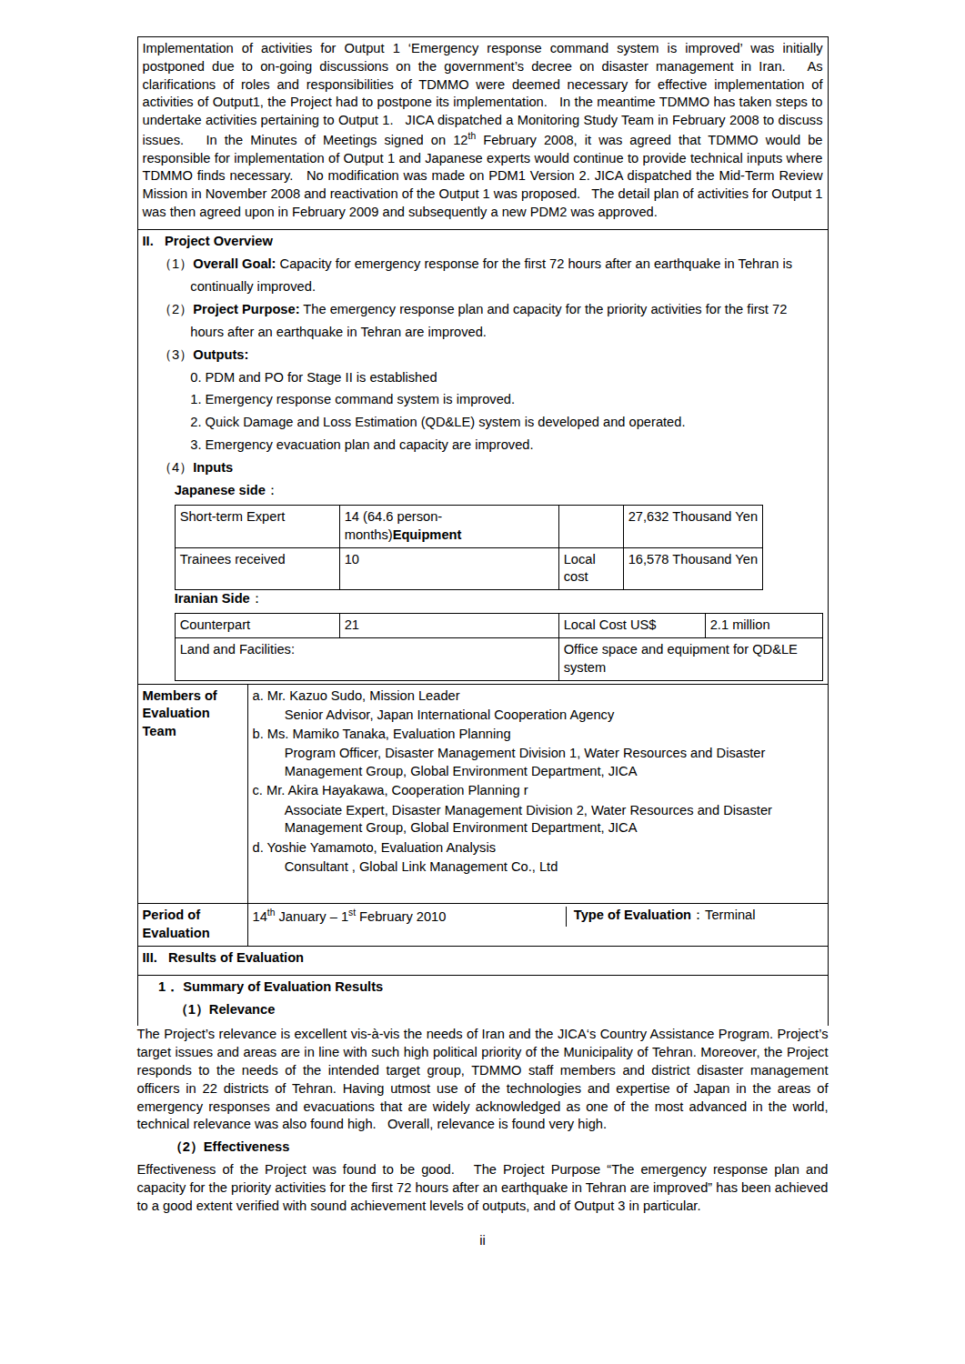| Implementation of activities for Output 1 ‘Emergency response command system is improved’ was initially postponed due to on-going discussions on the government’s decree on disaster management in Iran. As clarifications of roles and responsibilities of TDMMO were deemed necessary for effective implementation of activities of Output1, the Project had to postpone its implementation. In the meantime TDMMO has taken steps to undertake activities pertaining to Output 1. JICA dispatched a Monitoring Study Team in February 2008 to discuss issues. In the Minutes of Meetings signed on 12 th February 2008, it was agreed that TDMMO would be responsible for implementation of Output 1 and Japanese experts would continue to provide technical inputs where TDMMO finds necessary. No modification was made on PDM1 Version 2. JICA dispatched the Mid-Term Review Mission in November 2008 and reactivation of the Output 1 was proposed. The detail plan of activities for Output 1 was then agreed upon in February 2009 and subsequently a new PDM2 was approved. |
| II. Project Overview （1） Overall Goal: Capacity for emergency response for the first 72 hours after an earthquake in Tehran is continually improved. （2） Project Purpose: The emergency response plan and capacity for the priority activities for the first 72 hours after an earthquake in Tehran are improved. （3） Outputs: 0. PDM and PO for Stage II is established 1. Emergency response command system is improved. 2. Quick Damage and Loss Estimation (QD&LE) system is developed and operated. 3. Emergency evacuation plan and capacity are improved. （4） Inputs Japanese side ： / Short-term Expert / 14 (64.6 person-months) Equipment / / 27,632 Thousand Yen / / Trainees received / 10 / Local cost / 16,578 Thousand Yen / Iranian Side ： / Counterpart / 21 / Local Cost US$ / 2.1 million / / Land and Facilities: / Office space and equipment for QD&LE system / |
| Members of Evaluation Team | a. Mr. Kazuo Sudo, Mission Leader Senior Advisor, Japan International Cooperation Agency b. Ms. Mamiko Tanaka, Evaluation Planning Program Officer, Disaster Management Division 1, Water Resources and Disaster Management Group, Global Environment Department, JICA c. Mr. Akira Hayakawa, Cooperation Planning r Associate Expert, Disaster Management Division 2, Water Resources and Disaster Management Group, Global Environment Department, JICA d. Yoshie Yamamoto, Evaluation Analysis Consultant , Global Link Management Co., Ltd |
| Period of Evaluation | / 14 th January – 1 st February 2010 / Type of Evaluation ：Terminal / |
| III. Results of Evaluation |
| 1． Summary of Evaluation Results （1）Relevance |
The Project’s relevance is excellent vis-à-vis the needs of Iran and the JICA‘s Country Assistance Program. Project’s target issues and areas are in line with such high political priority of the Municipality of Tehran. Moreover, the Project responds to the needs of the intended target group, TDMMO staff members and district disaster management officers in 22 districts of Tehran. Having utmost use of the technologies and expertise of Japan in the areas of emergency responses and evacuations that are widely acknowledged as one of the most advanced in the world, technical relevance was also found high. Overall, relevance is found very high.
（2）Effectiveness
Effectiveness of the Project was found to be good. The Project Purpose “The emergency response plan and capacity for the priority activities for the first 72 hours after an earthquake in Tehran are improved” has been achieved to a good extent verified with sound achievement levels of outputs, and of Output 3 in particular.
ii